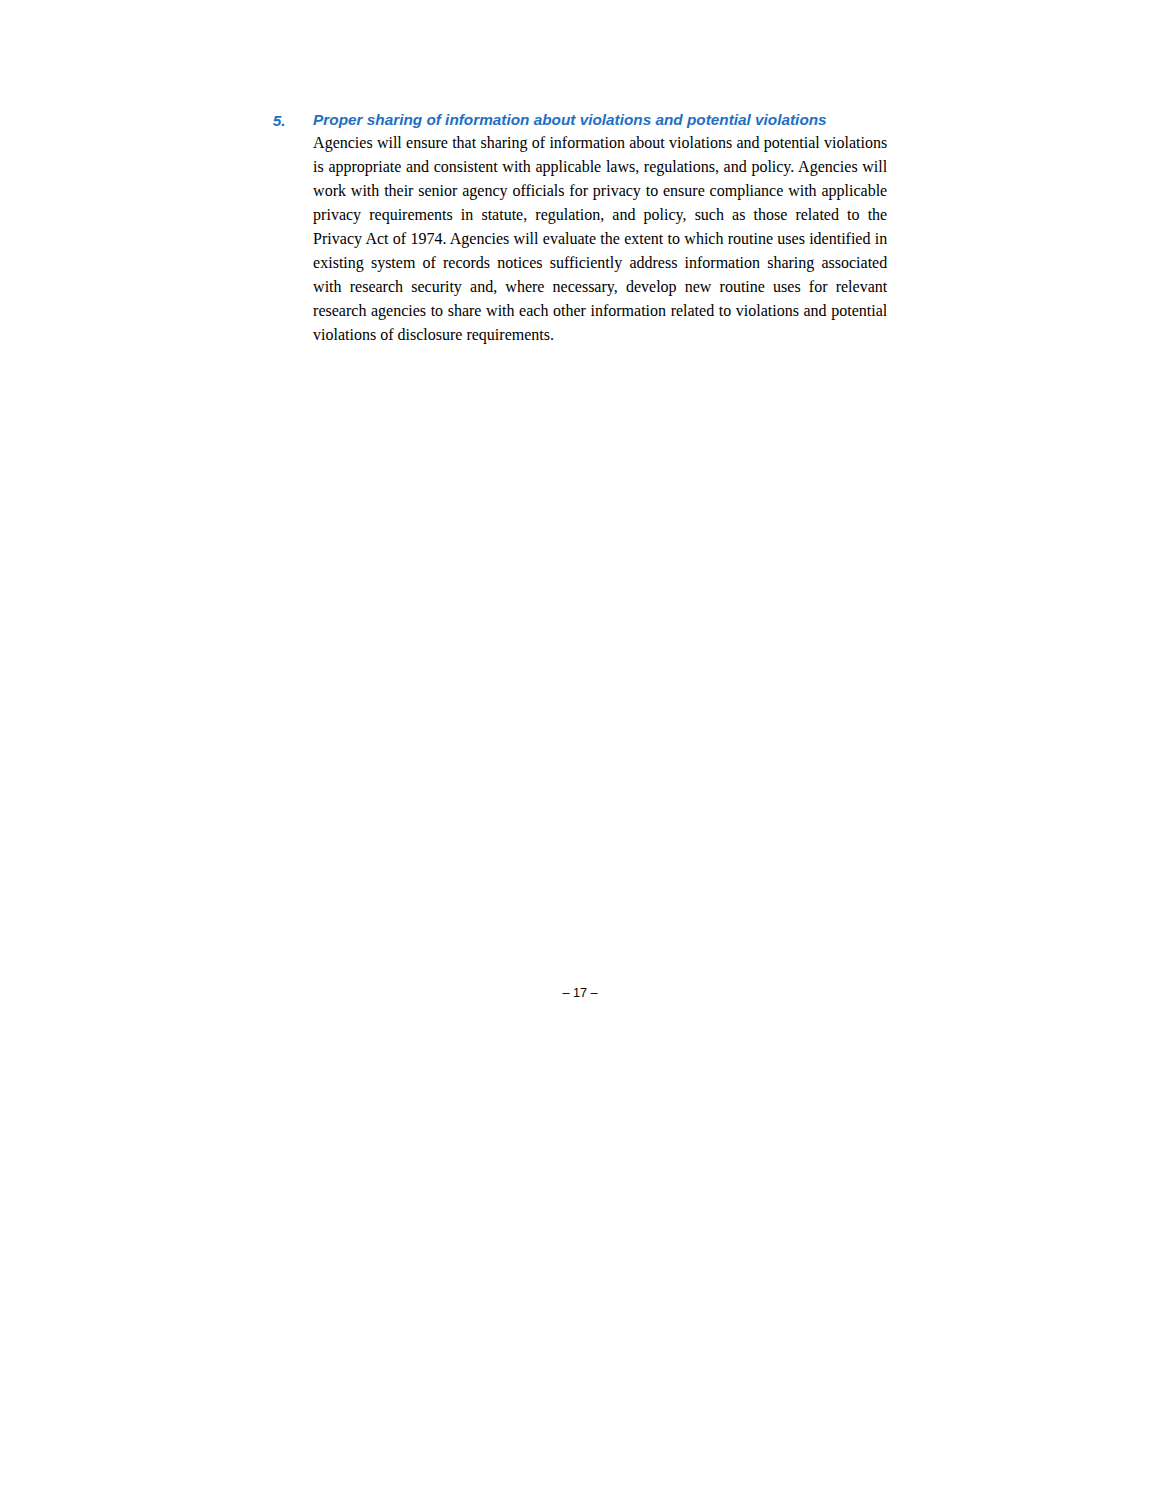5.
Proper sharing of information about violations and potential violations
Agencies will ensure that sharing of information about violations and potential violations is appropriate and consistent with applicable laws, regulations, and policy. Agencies will work with their senior agency officials for privacy to ensure compliance with applicable privacy requirements in statute, regulation, and policy, such as those related to the Privacy Act of 1974. Agencies will evaluate the extent to which routine uses identified in existing system of records notices sufficiently address information sharing associated with research security and, where necessary, develop new routine uses for relevant research agencies to share with each other information related to violations and potential violations of disclosure requirements.
– 17 –